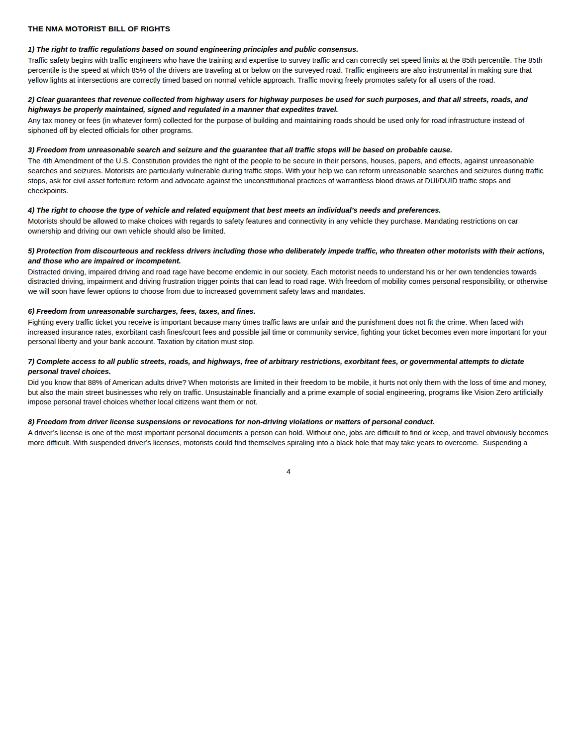THE NMA MOTORIST BILL OF RIGHTS
1) The right to traffic regulations based on sound engineering principles and public consensus.
Traffic safety begins with traffic engineers who have the training and expertise to survey traffic and can correctly set speed limits at the 85th percentile. The 85th percentile is the speed at which 85% of the drivers are traveling at or below on the surveyed road. Traffic engineers are also instrumental in making sure that yellow lights at intersections are correctly timed based on normal vehicle approach. Traffic moving freely promotes safety for all users of the road.
2) Clear guarantees that revenue collected from highway users for highway purposes be used for such purposes, and that all streets, roads, and highways be properly maintained, signed and regulated in a manner that expedites travel.
Any tax money or fees (in whatever form) collected for the purpose of building and maintaining roads should be used only for road infrastructure instead of siphoned off by elected officials for other programs.
3) Freedom from unreasonable search and seizure and the guarantee that all traffic stops will be based on probable cause.
The 4th Amendment of the U.S. Constitution provides the right of the people to be secure in their persons, houses, papers, and effects, against unreasonable searches and seizures. Motorists are particularly vulnerable during traffic stops. With your help we can reform unreasonable searches and seizures during traffic stops, ask for civil asset forfeiture reform and advocate against the unconstitutional practices of warrantless blood draws at DUI/DUID traffic stops and checkpoints.
4) The right to choose the type of vehicle and related equipment that best meets an individual’s needs and preferences.
Motorists should be allowed to make choices with regards to safety features and connectivity in any vehicle they purchase. Mandating restrictions on car ownership and driving our own vehicle should also be limited.
5) Protection from discourteous and reckless drivers including those who deliberately impede traffic, who threaten other motorists with their actions, and those who are impaired or incompetent.
Distracted driving, impaired driving and road rage have become endemic in our society. Each motorist needs to understand his or her own tendencies towards distracted driving, impairment and driving frustration trigger points that can lead to road rage. With freedom of mobility comes personal responsibility, or otherwise we will soon have fewer options to choose from due to increased government safety laws and mandates.
6) Freedom from unreasonable surcharges, fees, taxes, and fines.
Fighting every traffic ticket you receive is important because many times traffic laws are unfair and the punishment does not fit the crime. When faced with increased insurance rates, exorbitant cash fines/court fees and possible jail time or community service, fighting your ticket becomes even more important for your personal liberty and your bank account. Taxation by citation must stop.
7) Complete access to all public streets, roads, and highways, free of arbitrary restrictions, exorbitant fees, or governmental attempts to dictate personal travel choices.
Did you know that 88% of American adults drive? When motorists are limited in their freedom to be mobile, it hurts not only them with the loss of time and money, but also the main street businesses who rely on traffic. Unsustainable financially and a prime example of social engineering, programs like Vision Zero artificially impose personal travel choices whether local citizens want them or not.
8) Freedom from driver license suspensions or revocations for non-driving violations or matters of personal conduct.
A driver’s license is one of the most important personal documents a person can hold. Without one, jobs are difficult to find or keep, and travel obviously becomes more difficult. With suspended driver’s licenses, motorists could find themselves spiraling into a black hole that may take years to overcome. Suspending a
4